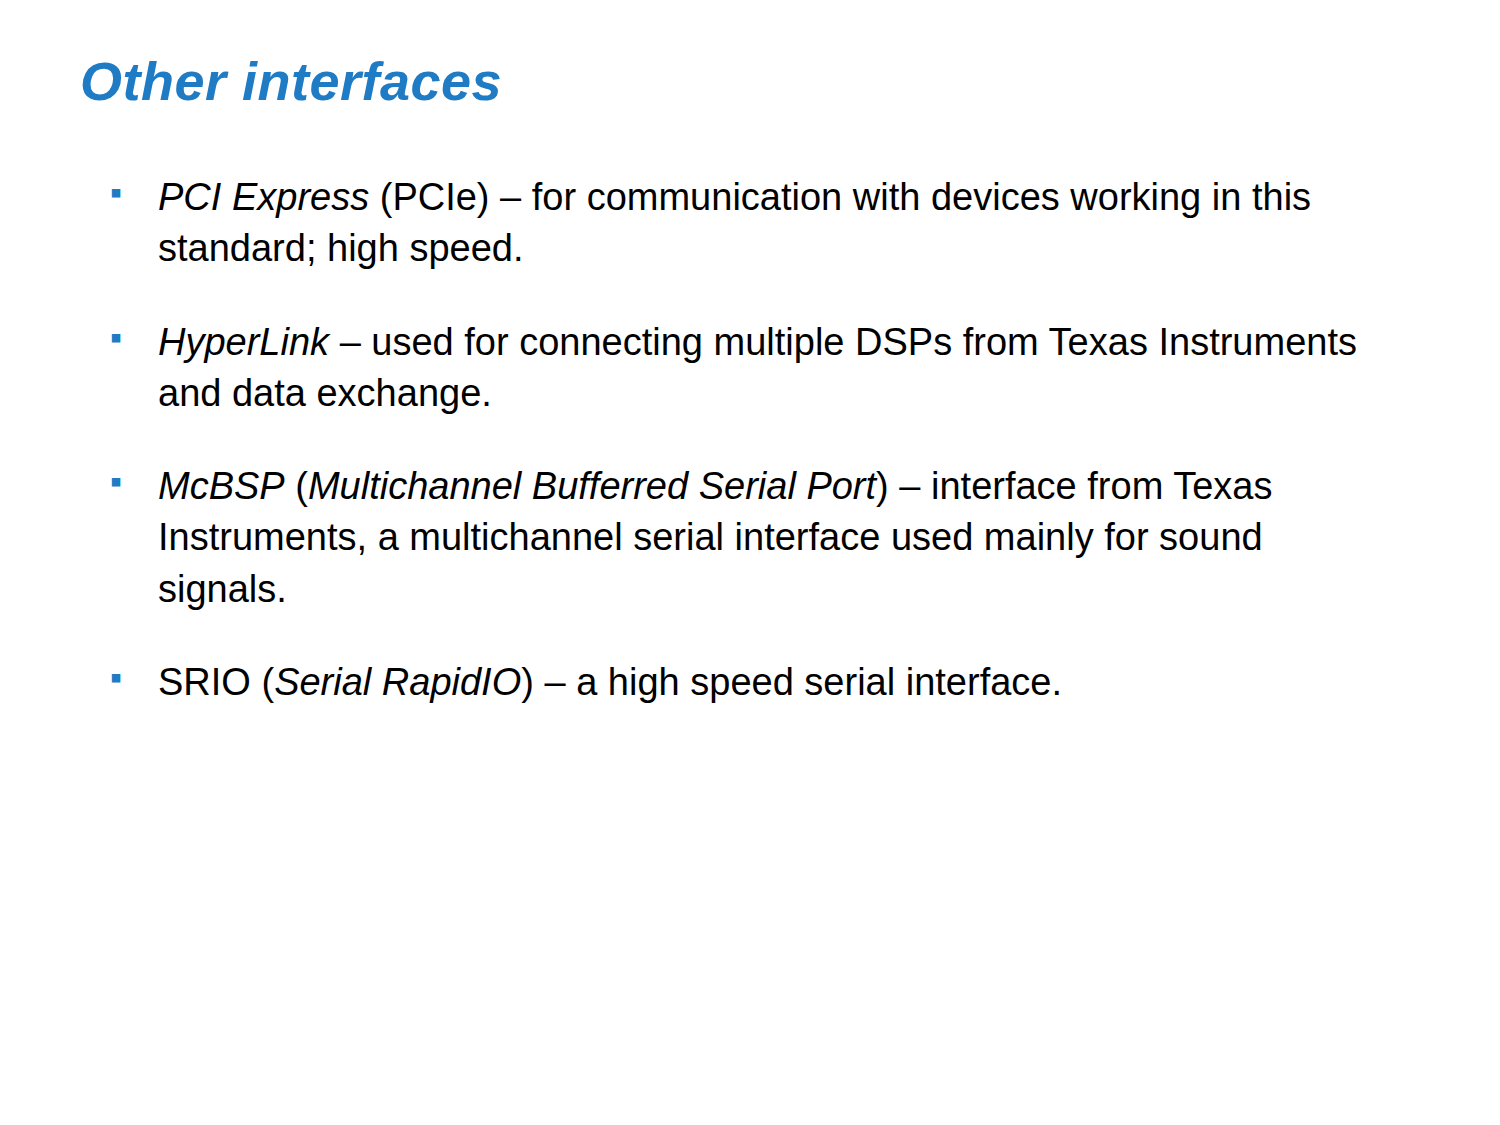Other interfaces
PCI Express (PCIe) – for communication with devices working in this standard; high speed.
HyperLink – used for connecting multiple DSPs from Texas Instruments and data exchange.
McBSP (Multichannel Bufferred Serial Port) – interface from Texas Instruments, a multichannel serial interface used mainly for sound signals.
SRIO (Serial RapidIO) – a high speed serial interface.